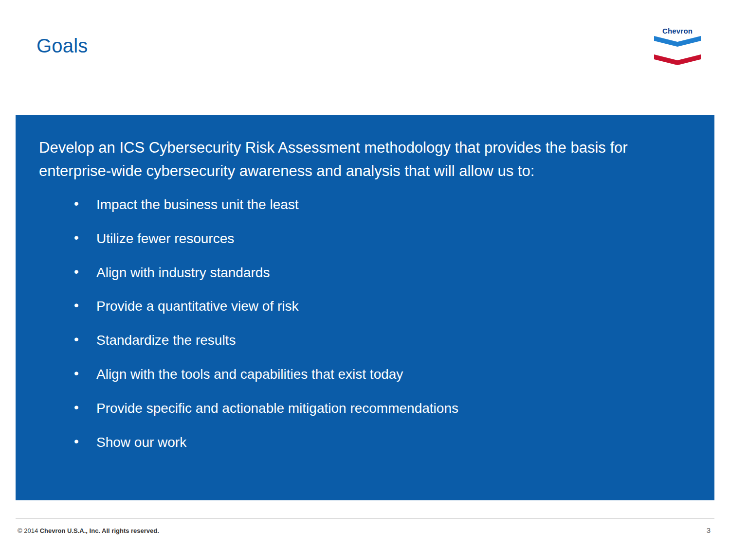Goals
Chevron
Develop an ICS Cybersecurity Risk Assessment methodology that provides the basis for enterprise-wide cybersecurity awareness and analysis that will allow us to:
Impact the business unit the least
Utilize fewer resources
Align with industry standards
Provide a quantitative view of risk
Standardize the results
Align with the tools and capabilities that exist today
Provide specific and actionable mitigation recommendations
Show our work
© 2014 Chevron U.S.A., Inc. All rights reserved.
3